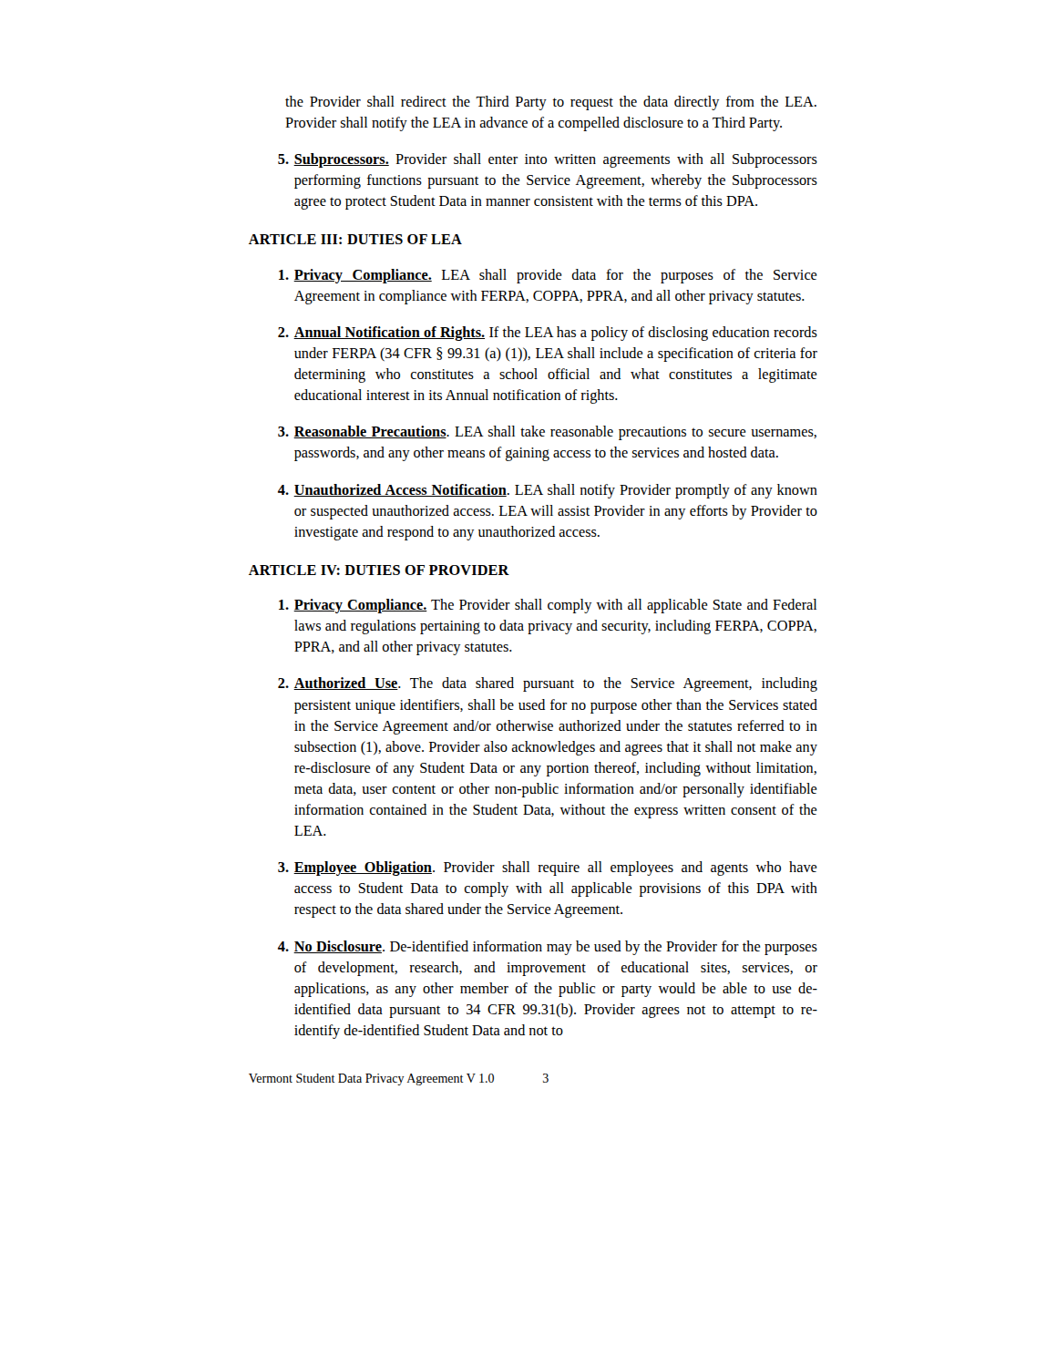the Provider shall redirect the Third Party to request the data directly from the LEA. Provider shall notify the LEA in advance of a compelled disclosure to a Third Party.
5. Subprocessors. Provider shall enter into written agreements with all Subprocessors performing functions pursuant to the Service Agreement, whereby the Subprocessors agree to protect Student Data in manner consistent with the terms of this DPA.
ARTICLE III: DUTIES OF LEA
1. Privacy Compliance. LEA shall provide data for the purposes of the Service Agreement in compliance with FERPA, COPPA, PPRA, and all other privacy statutes.
2. Annual Notification of Rights. If the LEA has a policy of disclosing education records under FERPA (34 CFR § 99.31 (a) (1)), LEA shall include a specification of criteria for determining who constitutes a school official and what constitutes a legitimate educational interest in its Annual notification of rights.
3. Reasonable Precautions. LEA shall take reasonable precautions to secure usernames, passwords, and any other means of gaining access to the services and hosted data.
4. Unauthorized Access Notification. LEA shall notify Provider promptly of any known or suspected unauthorized access. LEA will assist Provider in any efforts by Provider to investigate and respond to any unauthorized access.
ARTICLE IV: DUTIES OF PROVIDER
1. Privacy Compliance. The Provider shall comply with all applicable State and Federal laws and regulations pertaining to data privacy and security, including FERPA, COPPA, PPRA, and all other privacy statutes.
2. Authorized Use. The data shared pursuant to the Service Agreement, including persistent unique identifiers, shall be used for no purpose other than the Services stated in the Service Agreement and/or otherwise authorized under the statutes referred to in subsection (1), above. Provider also acknowledges and agrees that it shall not make any re-disclosure of any Student Data or any portion thereof, including without limitation, meta data, user content or other non-public information and/or personally identifiable information contained in the Student Data, without the express written consent of the LEA.
3. Employee Obligation. Provider shall require all employees and agents who have access to Student Data to comply with all applicable provisions of this DPA with respect to the data shared under the Service Agreement.
4. No Disclosure. De-identified information may be used by the Provider for the purposes of development, research, and improvement of educational sites, services, or applications, as any other member of the public or party would be able to use de-identified data pursuant to 34 CFR 99.31(b). Provider agrees not to attempt to re-identify de-identified Student Data and not to
Vermont Student Data Privacy Agreement V 1.03